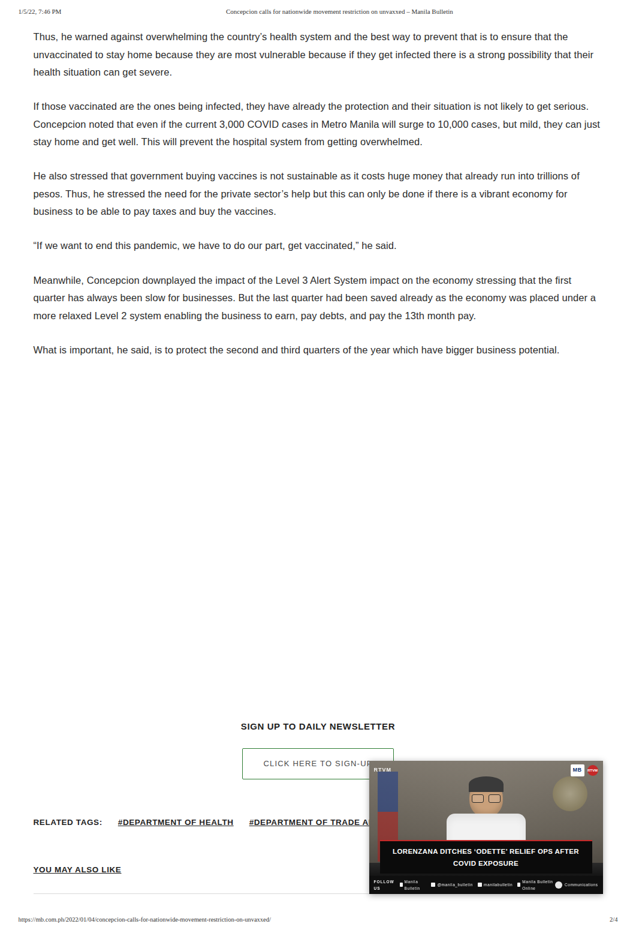1/5/22, 7:46 PM
Concepcion calls for nationwide movement restriction on unvaxxed – Manila Bulletin
Thus, he warned against overwhelming the country’s health system and the best way to prevent that is to ensure that the unvaccinated to stay home because they are most vulnerable because if they get infected there is a strong possibility that their health situation can get severe.
If those vaccinated are the ones being infected, they have already the protection and their situation is not likely to get serious. Concepcion noted that even if the current 3,000 COVID cases in Metro Manila will surge to 10,000 cases, but mild, they can just stay home and get well. This will prevent the hospital system from getting overwhelmed.
He also stressed that government buying vaccines is not sustainable as it costs huge money that already run into trillions of pesos. Thus, he stressed the need for the private sector’s help but this can only be done if there is a vibrant economy for business to be able to pay taxes and buy the vaccines.
“If we want to end this pandemic, we have to do our part, get vaccinated,” he said.
Meanwhile, Concepcion downplayed the impact of the Level 3 Alert System impact on the economy stressing that the first quarter has always been slow for businesses. But the last quarter had been saved already as the economy was placed under a more relaxed Level 2 system enabling the business to earn, pay debts, and pay the 13th month pay.
What is important, he said, is to protect the second and third quarters of the year which have bigger business potential.
SIGN UP TO DAILY NEWSLETTER
CLICK HERE TO SIGN-UP
RELATED TAGS: #DEPARTMENT OF HEALTH #DEPARTMENT OF TRADE AND INDUSTRY
YOU MAY ALSO LIKE
RTVM MB RTVM
LORENZANA DITCHES ‘ODETTE’ RELIEF OPS AFTER COVID EXPOSURE
FOLLOW US Manila Bulletin @manila_bulletin manilabulletin Manila Bulletin Online
Communications
https://mb.com.ph/2022/01/04/concepcion-calls-for-nationwide-movement-restriction-on-unvaxxed/ 2/4